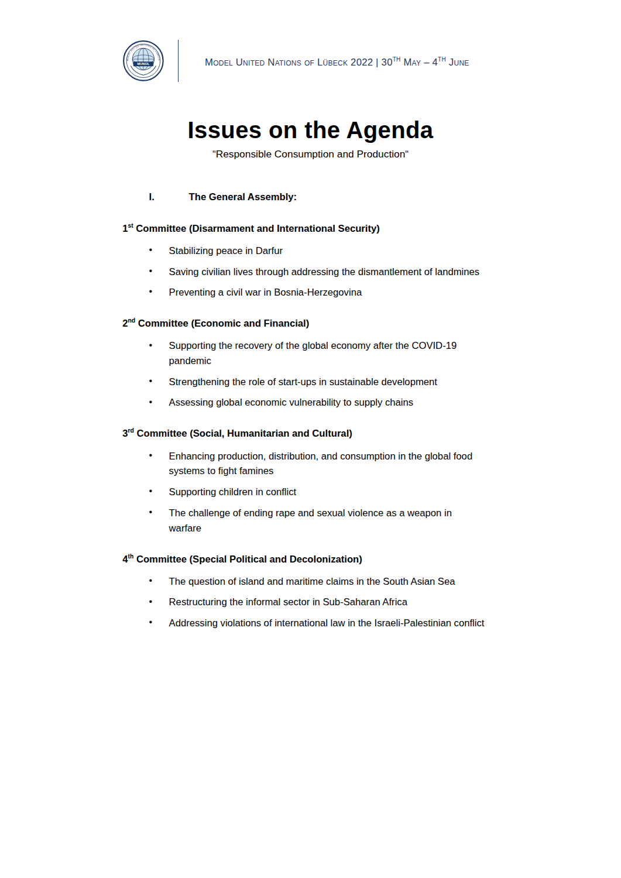MUNOL MODEL UNITED NATIONS OF LÜBECK
Model United Nations of Lübeck 2022 | 30th May – 4th June
Issues on the Agenda
“Responsible Consumption and Production“
I. The General Assembly:
1st Committee (Disarmament and International Security)
Stabilizing peace in Darfur
Saving civilian lives through addressing the dismantlement of landmines
Preventing a civil war in Bosnia-Herzegovina
2nd Committee (Economic and Financial)
Supporting the recovery of the global economy after the COVID-19 pandemic
Strengthening the role of start-ups in sustainable development
Assessing global economic vulnerability to supply chains
3rd Committee (Social, Humanitarian and Cultural)
Enhancing production, distribution, and consumption in the global food systems to fight famines
Supporting children in conflict
The challenge of ending rape and sexual violence as a weapon in warfare
4th Committee (Special Political and Decolonization)
The question of island and maritime claims in the South Asian Sea
Restructuring the informal sector in Sub-Saharan Africa
Addressing violations of international law in the Israeli-Palestinian conflict